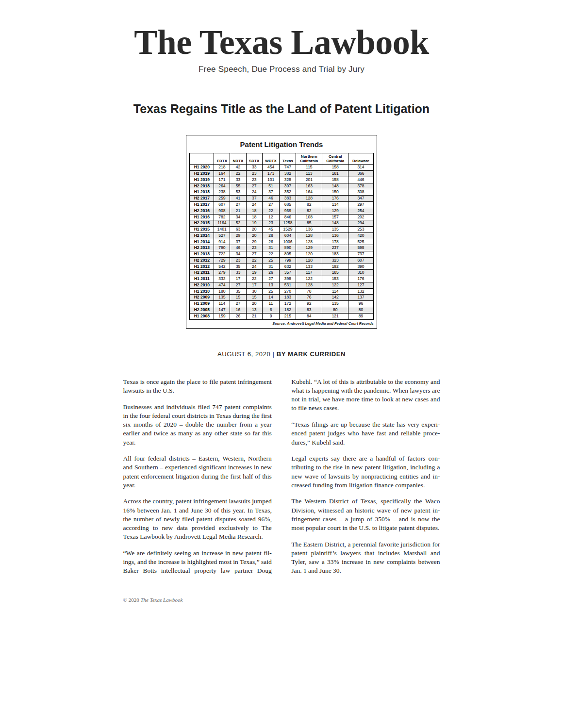The Texas Lawbook
Free Speech, Due Process and Trial by Jury
Texas Regains Title as the Land of Patent Litigation
Patent Litigation Trends
| | EDTX | NDTX | SDTX | WDTX | Texas | Northern California | Central California | Delaware |
| --- | --- | --- | --- | --- | --- | --- | --- | --- |
| H1 2020 | 218 | 42 | 33 | 454 | 747 | 115 | 158 | 314 |
| H2 2019 | 164 | 22 | 23 | 173 | 382 | 113 | 181 | 366 |
| H1 2019 | 171 | 33 | 23 | 101 | 328 | 201 | 158 | 446 |
| H2 2018 | 264 | 55 | 27 | 51 | 397 | 163 | 148 | 378 |
| H1 2018 | 238 | 53 | 24 | 37 | 352 | 164 | 150 | 308 |
| H2 2017 | 259 | 41 | 37 | 46 | 383 | 128 | 176 | 347 |
| H1 2017 | 607 | 27 | 24 | 27 | 685 | 82 | 134 | 297 |
| H2 2016 | 908 | 21 | 18 | 22 | 969 | 82 | 129 | 254 |
| H1 2016 | 782 | 34 | 18 | 12 | 846 | 108 | 157 | 202 |
| H2 2015 | 1164 | 52 | 19 | 23 | 1258 | 85 | 148 | 294 |
| H1 2015 | 1401 | 63 | 20 | 45 | 1529 | 136 | 135 | 253 |
| H2 2014 | 527 | 29 | 20 | 28 | 604 | 128 | 136 | 420 |
| H1 2014 | 914 | 37 | 29 | 26 | 1006 | 128 | 178 | 525 |
| H2 2013 | 790 | 46 | 23 | 31 | 890 | 129 | 237 | 598 |
| H1 2013 | 722 | 34 | 27 | 22 | 805 | 120 | 183 | 737 |
| H2 2012 | 729 | 23 | 22 | 25 | 799 | 128 | 323 | 607 |
| H1 2012 | 542 | 35 | 24 | 31 | 632 | 133 | 192 | 390 |
| H2 2011 | 279 | 33 | 19 | 26 | 357 | 117 | 185 | 310 |
| H1 2011 | 332 | 17 | 22 | 27 | 398 | 122 | 153 | 176 |
| H2 2010 | 474 | 27 | 17 | 13 | 531 | 128 | 122 | 127 |
| H1 2010 | 180 | 35 | 30 | 25 | 270 | 78 | 114 | 132 |
| H2 2009 | 135 | 15 | 15 | 14 | 183 | 76 | 142 | 137 |
| H1 2009 | 114 | 27 | 20 | 11 | 172 | 92 | 135 | 96 |
| H2 2008 | 147 | 16 | 13 | 6 | 182 | 83 | 80 | 80 |
| H1 2008 | 159 | 26 | 21 | 9 | 215 | 84 | 121 | 89 |
Source: Androvett Legal Media and Federal Court Records
AUGUST 6, 2020 | BY MARK CURRIDEN
Texas is once again the place to file patent infringement lawsuits in the U.S.
Businesses and individuals filed 747 patent complaints in the four federal court districts in Texas during the first six months of 2020 – double the number from a year earlier and twice as many as any other state so far this year.
All four federal districts – Eastern, Western, Northern and Southern – experienced significant increases in new patent enforcement litigation during the first half of this year.
Across the country, patent infringement lawsuits jumped 16% between Jan. 1 and June 30 of this year. In Texas, the number of newly filed patent disputes soared 96%, according to new data provided exclusively to The Texas Lawbook by Androvett Legal Media Research.
“We are definitely seeing an increase in new patent filings, and the increase is highlighted most in Texas,” said Baker Botts intellectual property law partner Doug Kubehl. “A lot of this is attributable to the economy and what is happening with the pandemic. When lawyers are not in trial, we have more time to look at new cases and to file news cases.
“Texas filings are up because the state has very experienced patent judges who have fast and reliable procedures,” Kubehl said.
Legal experts say there are a handful of factors contributing to the rise in new patent litigation, including a new wave of lawsuits by nonpracticing entities and increased funding from litigation finance companies.
The Western District of Texas, specifically the Waco Division, witnessed an historic wave of new patent infringement cases – a jump of 350% – and is now the most popular court in the U.S. to litigate patent disputes.
The Eastern District, a perennial favorite jurisdiction for patent plaintiff’s lawyers that includes Marshall and Tyler, saw a 33% increase in new complaints between Jan. 1 and June 30.
© 2020 The Texas Lawbook